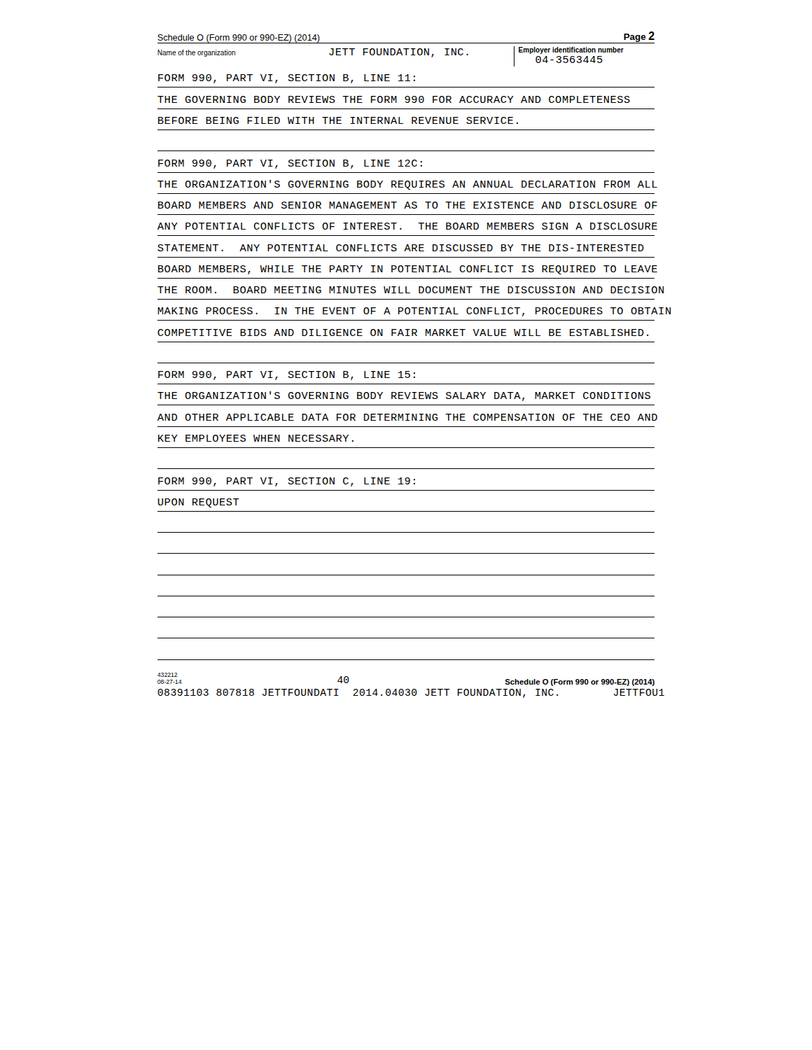Schedule O (Form 990 or 990-EZ) (2014)
Page 2
Name of the organization JETT FOUNDATION, INC.
Employer identification number 04-3563445
FORM 990, PART VI, SECTION B, LINE 11:
THE GOVERNING BODY REVIEWS THE FORM 990 FOR ACCURACY AND COMPLETENESS
BEFORE BEING FILED WITH THE INTERNAL REVENUE SERVICE.
FORM 990, PART VI, SECTION B, LINE 12C:
THE ORGANIZATION'S GOVERNING BODY REQUIRES AN ANNUAL DECLARATION FROM ALL
BOARD MEMBERS AND SENIOR MANAGEMENT AS TO THE EXISTENCE AND DISCLOSURE OF
ANY POTENTIAL CONFLICTS OF INTEREST. THE BOARD MEMBERS SIGN A DISCLOSURE
STATEMENT. ANY POTENTIAL CONFLICTS ARE DISCUSSED BY THE DIS-INTERESTED
BOARD MEMBERS, WHILE THE PARTY IN POTENTIAL CONFLICT IS REQUIRED TO LEAVE
THE ROOM. BOARD MEETING MINUTES WILL DOCUMENT THE DISCUSSION AND DECISION
MAKING PROCESS. IN THE EVENT OF A POTENTIAL CONFLICT, PROCEDURES TO OBTAIN
COMPETITIVE BIDS AND DILIGENCE ON FAIR MARKET VALUE WILL BE ESTABLISHED.
FORM 990, PART VI, SECTION B, LINE 15:
THE ORGANIZATION'S GOVERNING BODY REVIEWS SALARY DATA, MARKET CONDITIONS
AND OTHER APPLICABLE DATA FOR DETERMINING THE COMPENSATION OF THE CEO AND
KEY EMPLOYEES WHEN NECESSARY.
FORM 990, PART VI, SECTION C, LINE 19:
UPON REQUEST
432212
08-27-14
40
Schedule O (Form 990 or 990-EZ) (2014)
08391103 807818 JETTFOUNDATI 2014.04030 JETT FOUNDATION, INC. JETTFOU1